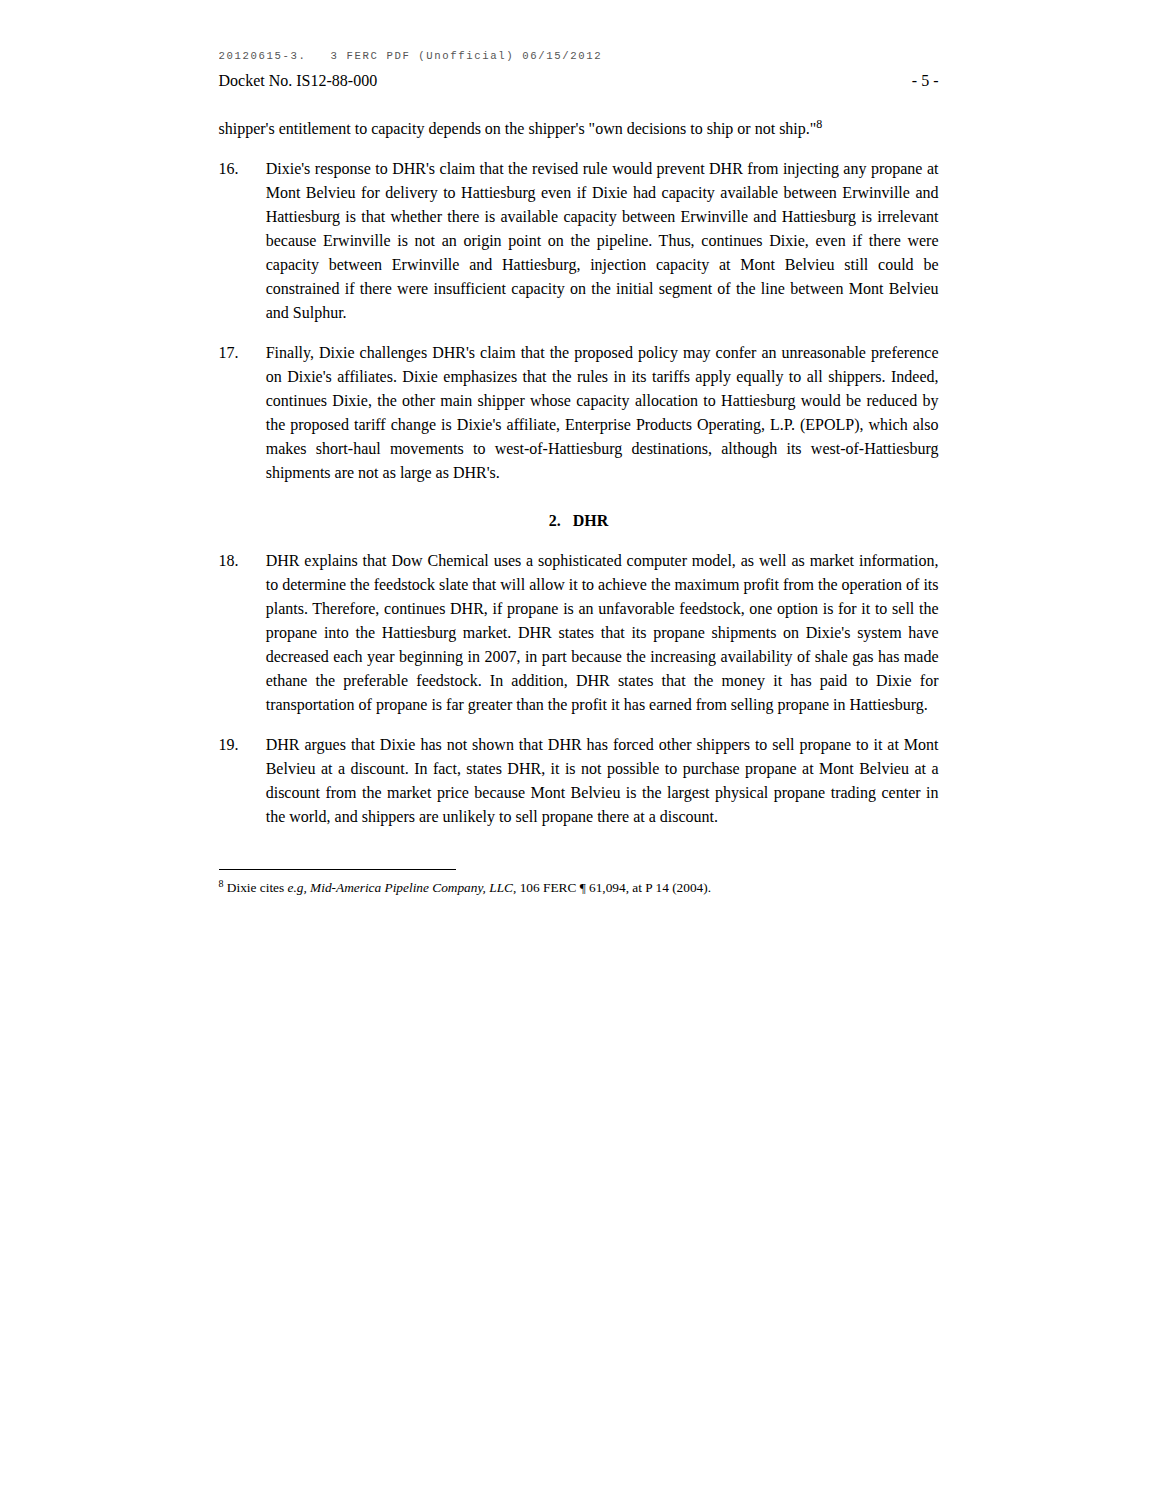20120615-3. 3 FERC PDF (Unofficial) 06/15/2012
Docket No. IS12-88-000 - 5 -
shipper's entitlement to capacity depends on the shipper's "own decisions to ship or not ship."8
16. Dixie's response to DHR's claim that the revised rule would prevent DHR from injecting any propane at Mont Belvieu for delivery to Hattiesburg even if Dixie had capacity available between Erwinville and Hattiesburg is that whether there is available capacity between Erwinville and Hattiesburg is irrelevant because Erwinville is not an origin point on the pipeline. Thus, continues Dixie, even if there were capacity between Erwinville and Hattiesburg, injection capacity at Mont Belvieu still could be constrained if there were insufficient capacity on the initial segment of the line between Mont Belvieu and Sulphur.
17. Finally, Dixie challenges DHR's claim that the proposed policy may confer an unreasonable preference on Dixie's affiliates. Dixie emphasizes that the rules in its tariffs apply equally to all shippers. Indeed, continues Dixie, the other main shipper whose capacity allocation to Hattiesburg would be reduced by the proposed tariff change is Dixie's affiliate, Enterprise Products Operating, L.P. (EPOLP), which also makes short-haul movements to west-of-Hattiesburg destinations, although its west-of-Hattiesburg shipments are not as large as DHR's.
2. DHR
18. DHR explains that Dow Chemical uses a sophisticated computer model, as well as market information, to determine the feedstock slate that will allow it to achieve the maximum profit from the operation of its plants. Therefore, continues DHR, if propane is an unfavorable feedstock, one option is for it to sell the propane into the Hattiesburg market. DHR states that its propane shipments on Dixie's system have decreased each year beginning in 2007, in part because the increasing availability of shale gas has made ethane the preferable feedstock. In addition, DHR states that the money it has paid to Dixie for transportation of propane is far greater than the profit it has earned from selling propane in Hattiesburg.
19. DHR argues that Dixie has not shown that DHR has forced other shippers to sell propane to it at Mont Belvieu at a discount. In fact, states DHR, it is not possible to purchase propane at Mont Belvieu at a discount from the market price because Mont Belvieu is the largest physical propane trading center in the world, and shippers are unlikely to sell propane there at a discount.
8 Dixie cites e.g, Mid-America Pipeline Company, LLC, 106 FERC ¶ 61,094, at P 14 (2004).